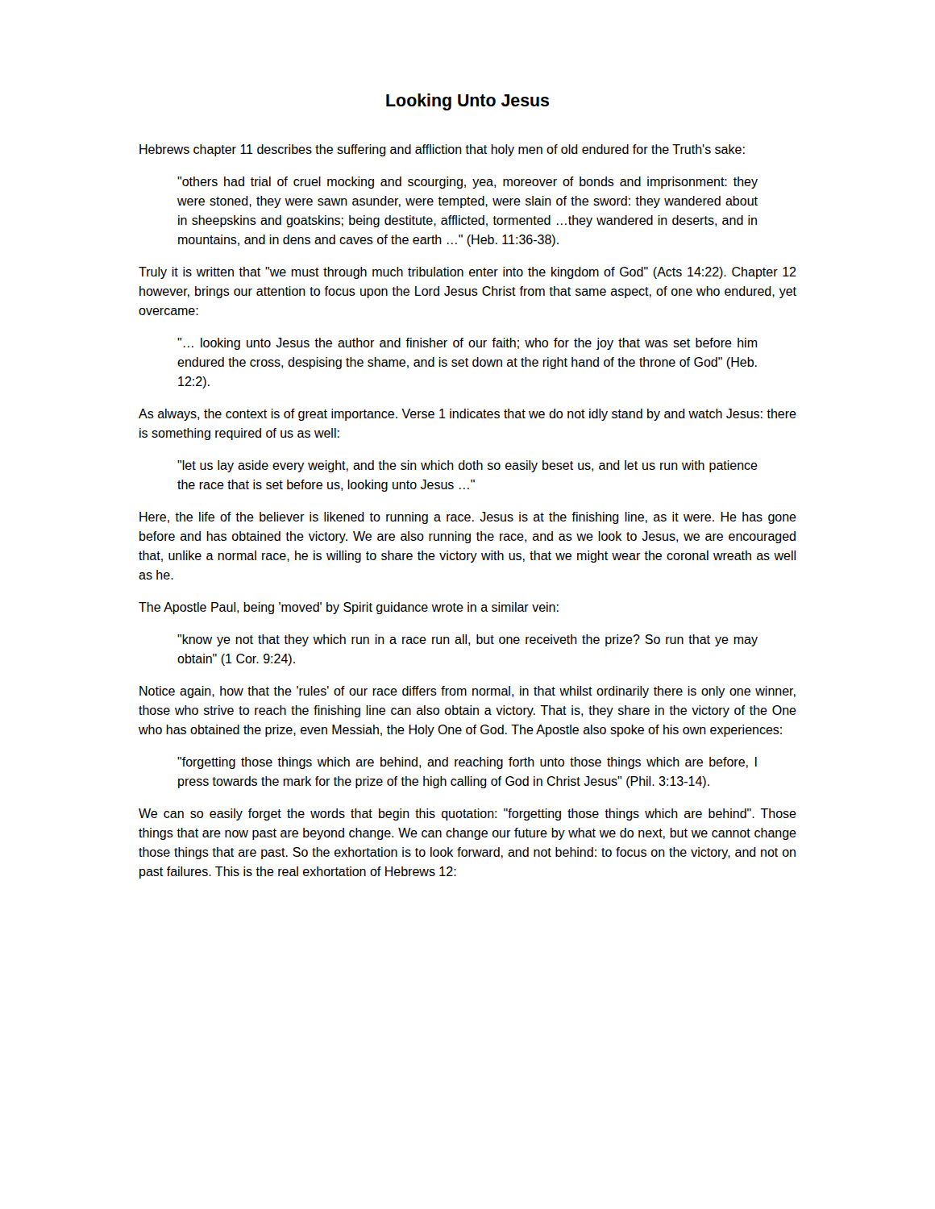Looking Unto Jesus
Hebrews chapter 11 describes the suffering and affliction that holy men of old endured for the Truth's sake:
"others had trial of cruel mocking and scourging, yea, moreover of bonds and imprisonment: they were stoned, they were sawn asunder, were tempted, were slain of the sword: they wandered about in sheepskins and goatskins; being destitute, afflicted, tormented …they wandered in deserts, and in mountains, and in dens and caves of the earth …" (Heb. 11:36-38).
Truly it is written that "we must through much tribulation enter into the kingdom of God" (Acts 14:22). Chapter 12 however, brings our attention to focus upon the Lord Jesus Christ from that same aspect, of one who endured, yet overcame:
"… looking unto Jesus the author and finisher of our faith; who for the joy that was set before him endured the cross, despising the shame, and is set down at the right hand of the throne of God" (Heb. 12:2).
As always, the context is of great importance. Verse 1 indicates that we do not idly stand by and watch Jesus: there is something required of us as well:
"let us lay aside every weight, and the sin which doth so easily beset us, and let us run with patience the race that is set before us, looking unto Jesus …"
Here, the life of the believer is likened to running a race. Jesus is at the finishing line, as it were. He has gone before and has obtained the victory. We are also running the race, and as we look to Jesus, we are encouraged that, unlike a normal race, he is willing to share the victory with us, that we might wear the coronal wreath as well as he.
The Apostle Paul, being 'moved' by Spirit guidance wrote in a similar vein:
"know ye not that they which run in a race run all, but one receiveth the prize? So run that ye may obtain" (1 Cor. 9:24).
Notice again, how that the 'rules' of our race differs from normal, in that whilst ordinarily there is only one winner, those who strive to reach the finishing line can also obtain a victory. That is, they share in the victory of the One who has obtained the prize, even Messiah, the Holy One of God. The Apostle also spoke of his own experiences:
"forgetting those things which are behind, and reaching forth unto those things which are before, I press towards the mark for the prize of the high calling of God in Christ Jesus" (Phil. 3:13-14).
We can so easily forget the words that begin this quotation: "forgetting those things which are behind". Those things that are now past are beyond change. We can change our future by what we do next, but we cannot change those things that are past. So the exhortation is to look forward, and not behind: to focus on the victory, and not on past failures. This is the real exhortation of Hebrews 12: